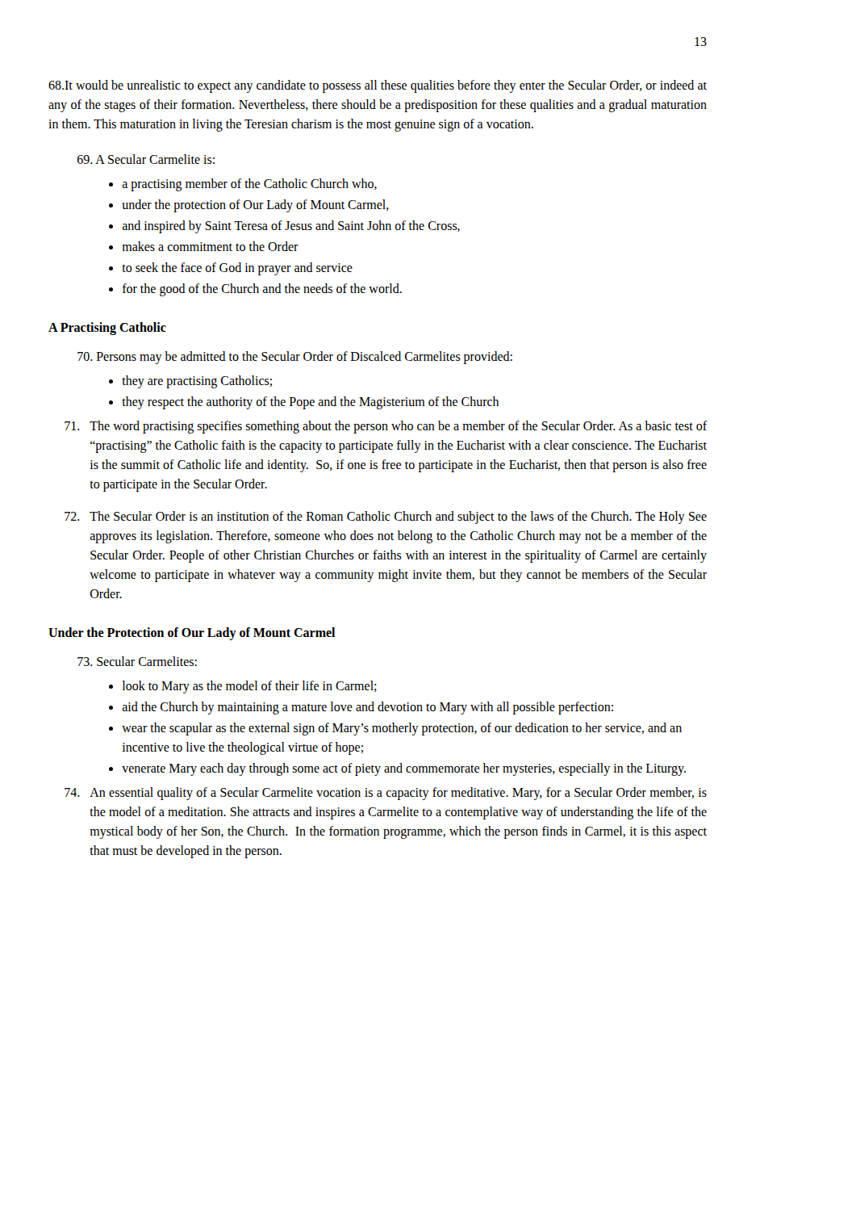13
68.It would be unrealistic to expect any candidate to possess all these qualities before they enter the Secular Order, or indeed at any of the stages of their formation. Nevertheless, there should be a predisposition for these qualities and a gradual maturation in them. This maturation in living the Teresian charism is the most genuine sign of a vocation.
69. A Secular Carmelite is:
a practising member of the Catholic Church who,
under the protection of Our Lady of Mount Carmel,
and inspired by Saint Teresa of Jesus and Saint John of the Cross,
makes a commitment to the Order
to seek the face of God in prayer and service
for the good of the Church and the needs of the world.
A Practising Catholic
70. Persons may be admitted to the Secular Order of Discalced Carmelites provided:
they are practising Catholics;
they respect the authority of the Pope and the Magisterium of the Church
71. The word practising specifies something about the person who can be a member of the Secular Order. As a basic test of “practising” the Catholic faith is the capacity to participate fully in the Eucharist with a clear conscience. The Eucharist is the summit of Catholic life and identity. So, if one is free to participate in the Eucharist, then that person is also free to participate in the Secular Order.
72. The Secular Order is an institution of the Roman Catholic Church and subject to the laws of the Church. The Holy See approves its legislation. Therefore, someone who does not belong to the Catholic Church may not be a member of the Secular Order. People of other Christian Churches or faiths with an interest in the spirituality of Carmel are certainly welcome to participate in whatever way a community might invite them, but they cannot be members of the Secular Order.
Under the Protection of Our Lady of Mount Carmel
73. Secular Carmelites:
look to Mary as the model of their life in Carmel;
aid the Church by maintaining a mature love and devotion to Mary with all possible perfection:
wear the scapular as the external sign of Mary’s motherly protection, of our dedication to her service, and an incentive to live the theological virtue of hope;
venerate Mary each day through some act of piety and commemorate her mysteries, especially in the Liturgy.
74. An essential quality of a Secular Carmelite vocation is a capacity for meditative. Mary, for a Secular Order member, is the model of a meditation. She attracts and inspires a Carmelite to a contemplative way of understanding the life of the mystical body of her Son, the Church. In the formation programme, which the person finds in Carmel, it is this aspect that must be developed in the person.